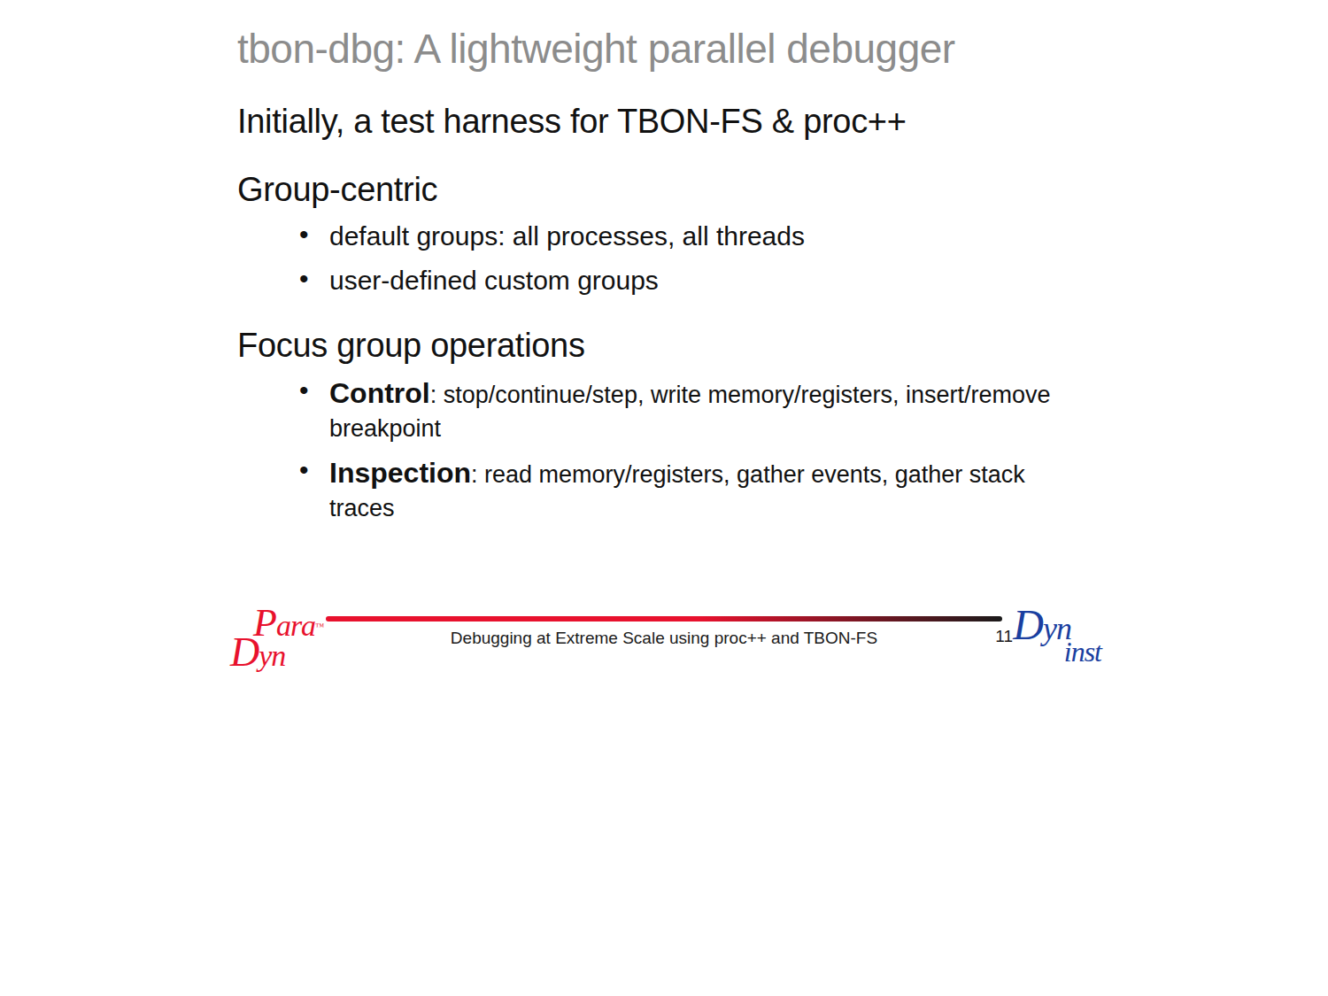tbon-dbg: A lightweight parallel debugger
Initially, a test harness for TBON-FS & proc++
Group-centric
default groups: all processes, all threads
user-defined custom groups
Focus group operations
Control: stop/continue/step, write memory/registers, insert/remove breakpoint
Inspection: read memory/registers, gather events, gather stack traces
Debugging at Extreme Scale using proc++ and TBON-FS
11
Para ™ Dyn
Dyn inst